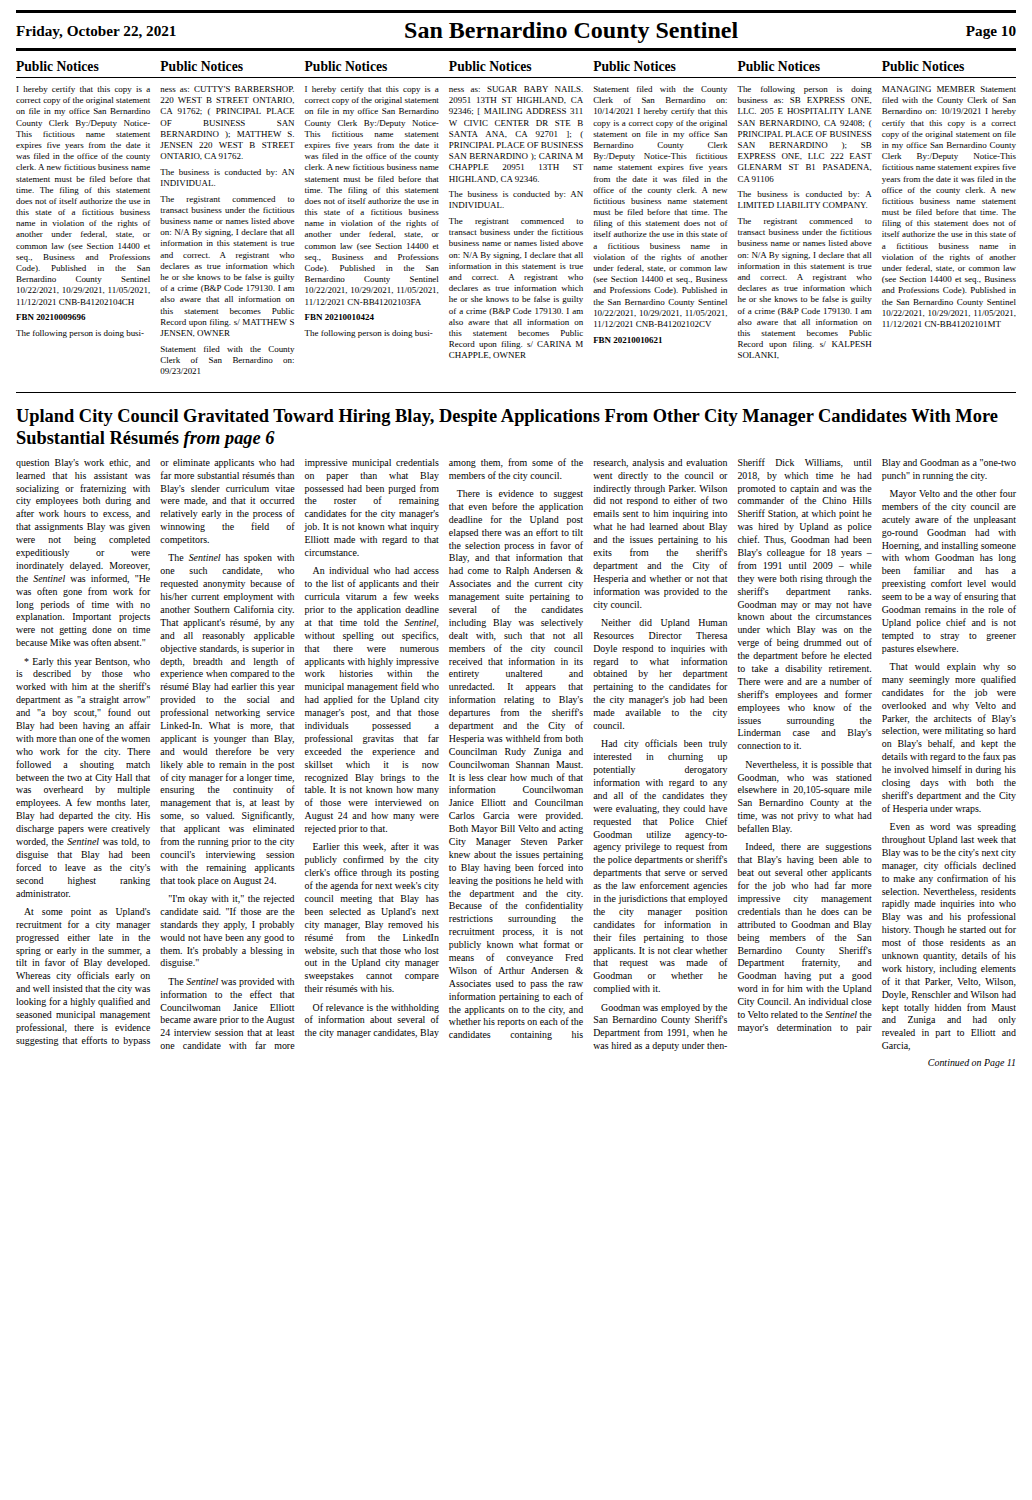Friday, October 22, 2021
San Bernardino County Sentinel
Page 10
Public Notices
Public Notices
Public Notices
Public Notices
Public Notices
Public Notices
Public Notices
I hereby certify that this copy is a correct copy of the original statement on file in my office San Bernardino County Clerk By:/Deputy Notice-This fictitious name statement expires five years from the date it was filed in the office of the county clerk. A new fictitious business name statement must be filed before that time. The filing of this statement does not of itself authorize the use in this state of a fictitious business name in violation of the rights of another under federal, state, or common law (see Section 14400 et seq., Business and Professions Code). Published in the San Bernardino County Sentinel 10/22/2021, 10/29/2021, 11/05/2021, 11/12/2021 CNB-B41202104CH
FBN 20210009696
The following person is doing busi-
ness as: CUTTY'S BARBERSHOP. 220 WEST B STREET ONTARIO, CA 91762; ( PRINCIPAL PLACE OF BUSINESS SAN BERNARDINO ); MATTHEW S. JENSEN 220 WEST B STREET ONTARIO, CA 91762.
The business is conducted by: AN INDIVIDUAL.
The registrant commenced to transact business under the fictitious business name or names listed above on: N/A By signing, I declare that all information in this statement is true and correct. A registrant who declares as true information which he or she knows to be false is guilty of a crime (B&P Code 179130. I am also aware that all information on this statement becomes Public Record upon filing. s/ MATTHEW S JENSEN, OWNER
Statement filed with the County Clerk of San Bernardino on: 09/23/2021
I hereby certify that this copy is a correct copy of the original statement on file in my office San Bernardino County Clerk By:/Deputy Notice-This fictitious name statement expires five years from the date it was filed in the office of the county clerk. A new fictitious business name statement must be filed before that time. The filing of this statement does not of itself authorize the use in this state of a fictitious business name in violation of the rights of another under federal, state, or common law (see Section 14400 et seq., Business and Professions Code). Published in the San Bernardino County Sentinel 10/22/2021, 10/29/2021, 11/05/2021, 11/12/2021 CN-BB41202103FA
FBN 20210010424
The following person is doing busi-
ness as: SUGAR BABY NAILS. 20951 13TH ST HIGHLAND, CA 92346; [ MAILING ADDRESS 311 W CIVIC CENTER DR STE B SANTA ANA, CA 92701 ]; ( PRINCIPAL PLACE OF BUSINESS SAN BERNARDINO ); CARINA M CHAPPLE 20951 13TH ST HIGHLAND, CA 92346.
The business is conducted by: AN INDIVIDUAL.
The registrant commenced to transact business under the fictitious business name or names listed above on: N/A By signing, I declare that all information in this statement is true and correct. A registrant who declares as true information which he or she knows to be false is guilty of a crime (B&P Code 179130. I am also aware that all information on this statement becomes Public Record upon filing. s/ CARINA M CHAPPLE, OWNER
Statement filed with the County Clerk of San Bernardino on: 10/14/2021 I hereby certify that this copy is a correct copy of the original statement on file in my office San Bernardino County Clerk By:/Deputy Notice-This fictitious name statement expires five years from the date it was filed in the office of the county clerk. A new fictitious business name statement must be filed before that time. The filing of this statement does not of itself authorize the use in this state of a fictitious business name in violation of the rights of another under federal, state, or common law (see Section 14400 et seq., Business and Professions Code). Published in the San Bernardino County Sentinel 10/22/2021, 10/29/2021, 11/05/2021, 11/12/2021 CNB-B41202102CV
FBN 20210010621
The following person is doing business as: SB EXPRESS ONE, LLC. 205 E HOSPITALITY LANE SAN BERNARDINO, CA 92408; ( PRINCIPAL PLACE OF BUSINESS SAN BERNARDINO ); SB EXPRESS ONE, LLC 222 EAST GLENARM ST B1 PASADENA, CA 91106
The business is conducted by: A LIMITED LIABILITY COMPANY.
The registrant commenced to transact business under the fictitious business name or names listed above on: N/A By signing, I declare that all information in this statement is true and correct. A registrant who declares as true information which he or she knows to be false is guilty of a crime (B&P Code 179130. I am also aware that all information on this statement becomes Public Record upon filing. s/ KALPESH SOLANKI,
MANAGING MEMBER Statement filed with the County Clerk of San Bernardino on: 10/19/2021 I hereby certify that this copy is a correct copy of the original statement on file in my office San Bernardino County Clerk By:/Deputy Notice-This fictitious name statement expires five years from the date it was filed in the office of the county clerk. A new fictitious business name statement must be filed before that time. The filing of this statement does not of itself authorize the use in this state of a fictitious business name in violation of the rights of another under federal, state, or common law (see Section 14400 et seq., Business and Professions Code). Published in the San Bernardino County Sentinel 10/22/2021, 10/29/2021, 11/05/2021, 11/12/2021 CN-BB41202101MT
Upland City Council Gravitated Toward Hiring Blay, Despite Applications From Other City Manager Candidates With More Substantial Résumés from page 6
question Blay's work ethic, and learned that his assistant was socializing or fraternizing with city employees both during and after work hours to excess, and that assignments Blay was given were not being completed expeditiously or were inordinately delayed. Moreover, the Sentinel was informed, "He was often gone from work for long periods of time with no explanation. Important projects were not getting done on time because Mike was often absent."
* Early this year Bentson, who is described by those who worked with him at the sheriff's department as "a straight arrow" and "a boy scout," found out Blay had been having an affair with more than one of the women who work for the city. There followed a shouting match between the two at City Hall that was overheard by multiple employees. A few months later, Blay had departed the city. His discharge papers were creatively worded, the Sentinel was told, to disguise that Blay had been forced to leave as the city's second highest ranking administrator.
At some point as Upland's recruitment for a city manager progressed either late in the spring or early in the summer, a tilt in favor of Blay developed. Whereas city officials early on and well insisted that the city was looking for a highly qualified and seasoned municipal management professional, there is evidence suggesting that efforts to bypass or eliminate applicants who had far more substantial résumés than Blay's slender curriculum vitae were made, and that it occurred relatively early in the process of winnowing the field of competitors.
The Sentinel has spoken with one such candidate, who requested anonymity because of his/her current employment with another Southern California city. That applicant's résumé, by any and all reasonably applicable objective standards, is superior in depth, breadth and length of experience when compared to the résumé Blay had earlier this year provided to the social and professional networking service Linked-In. What is more, that applicant is younger than Blay, and would therefore be very likely able to remain in the post of city manager for a longer time, ensuring the continuity of management that is, at least by some, so valued. Significantly, that applicant was eliminated from the running prior to the city council's interviewing session with the remaining applicants that took place on August 24.
"I'm okay with it," the rejected candidate said. "If those are the standards they apply, I probably would not have been any good to them. It's probably a blessing in disguise."
The Sentinel was provided with information to the effect that Councilwoman Janice Elliott became aware prior to the August 24 interview session that at least one candidate with far more impressive municipal credentials on paper than what Blay possessed had been purged from the roster of remaining candidates for the city manager's job. It is not known what inquiry Elliott made with regard to that circumstance.
An individual who had access to the list of applicants and their curricula vitarum a few weeks prior to the application deadline at that time told the Sentinel, without spelling out specifics, that there were numerous applicants with highly impressive work histories within the municipal management field who had applied for the Upland city manager's post, and that those individuals possessed a professional gravitas that far exceeded the experience and skillset which it is now recognized Blay brings to the table. It is not known how many of those were interviewed on August 24 and how many were rejected prior to that.
Earlier this week, after it was publicly confirmed by the city clerk's office through its posting of the agenda for next week's city council meeting that Blay has been selected as Upland's next city manager, Blay removed his résumé from the LinkedIn website, such that those who lost out in the Upland city manager sweepstakes cannot compare their résumés with his.
Of relevance is the withholding of information about several of the city manager candidates, Blay among them, from some of the members of the city council.
There is evidence to suggest that even before the application deadline for the Upland post elapsed there was an effort to tilt the selection process in favor of Blay, and that information that had come to Ralph Andersen & Associates and the current city management suite pertaining to several of the candidates including Blay was selectively dealt with, such that not all members of the city council received that information in its entirety unaltered and unredacted. It appears that information relating to Blay's departures from the sheriff's department and the City of Hesperia was withheld from both Councilman Rudy Zuniga and Councilwoman Shannan Maust. It is less clear how much of that information Councilwoman Janice Elliott and Councilman Carlos Garcia were provided. Both Mayor Bill Velto and acting City Manager Steven Parker knew about the issues pertaining to Blay having been forced into leaving the positions he held with the department and the city. Because of the confidentiality restrictions surrounding the recruitment process, it is not publicly known what format or means of conveyance Fred Wilson of Arthur Andersen & Associates used to pass the raw information pertaining to each of the applicants on to the city, and whether his reports on each of the candidates containing his research, analysis and evaluation went directly to the council or indirectly through Parker. Wilson did not respond to either of two emails sent to him inquiring into what he had learned about Blay and the issues pertaining to his exits from the sheriff's department and the City of Hesperia and whether or not that information was provided to the city council.
Neither did Upland Human Resources Director Theresa Doyle respond to inquiries with regard to what information obtained by her department pertaining to the candidates for the city manager's job had been made available to the city council.
Had city officials been truly interested in churning up potentially derogatory information with regard to any and all of the candidates they were evaluating, they could have requested that Police Chief Goodman utilize agency-to-agency privilege to request from the police departments or sheriff's departments that serve or served as the law enforcement agencies in the jurisdictions that employed the city manager position candidates for information in their files pertaining to those applicants. It is not clear whether that request was made of Goodman or whether he complied with it.
Goodman was employed by the San Bernardino County Sheriff's Department from 1991, when he was hired as a deputy under then-Sheriff Dick Williams, until 2018, by which time he had promoted to captain and was the commander of the Chino Hills Sheriff Station, at which point he was hired by Upland as police chief. Thus, Goodman had been Blay's colleague for 18 years – from 1991 until 2009 – while they were both rising through the sheriff's department ranks. Goodman may or may not have known about the circumstances under which Blay was on the verge of being drummed out of the department before he elected to take a disability retirement. There were and are a number of sheriff's employees and former employees who know of the issues surrounding the Linderman case and Blay's connection to it.
Nevertheless, it is possible that Goodman, who was stationed elsewhere in 20,105-square mile San Bernardino County at the time, was not privy to what had befallen Blay.
Indeed, there are suggestions that Blay's having been able to beat out several other applicants for the job who had far more impressive city management credentials than he does can be attributed to Goodman and Blay being members of the San Bernardino County Sheriff's Department fraternity, and Goodman having put a good word in for him with the Upland City Council. An individual close to Velto related to the Sentinel the mayor's determination to pair Blay and Goodman as a "one-two punch" in running the city.
Mayor Velto and the other four members of the city council are acutely aware of the unpleasant go-round Goodman had with Hoerning, and installing someone with whom Goodman has long been familiar and has a preexisting comfort level would seem to be a way of ensuring that Goodman remains in the role of Upland police chief and is not tempted to stray to greener pastures elsewhere.
That would explain why so many seemingly more qualified candidates for the job were overlooked and why Velto and Parker, the architects of Blay's selection, were militating so hard on Blay's behalf, and kept the details with regard to the faux pas he involved himself in during his closing days with both the sheriff's department and the City of Hesperia under wraps.
Even as word was spreading throughout Upland last week that Blay was to be the city's next city manager, city officials declined to make any confirmation of his selection. Nevertheless, residents rapidly made inquiries into who Blay was and his professional history. Though he started out for most of those residents as an unknown quantity, details of his work history, including elements of it that Parker, Velto, Wilson, Doyle, Renschler and Wilson had kept totally hidden from Maust and Zuniga and had only revealed in part to Elliott and Garcia,
Continued on Page 11